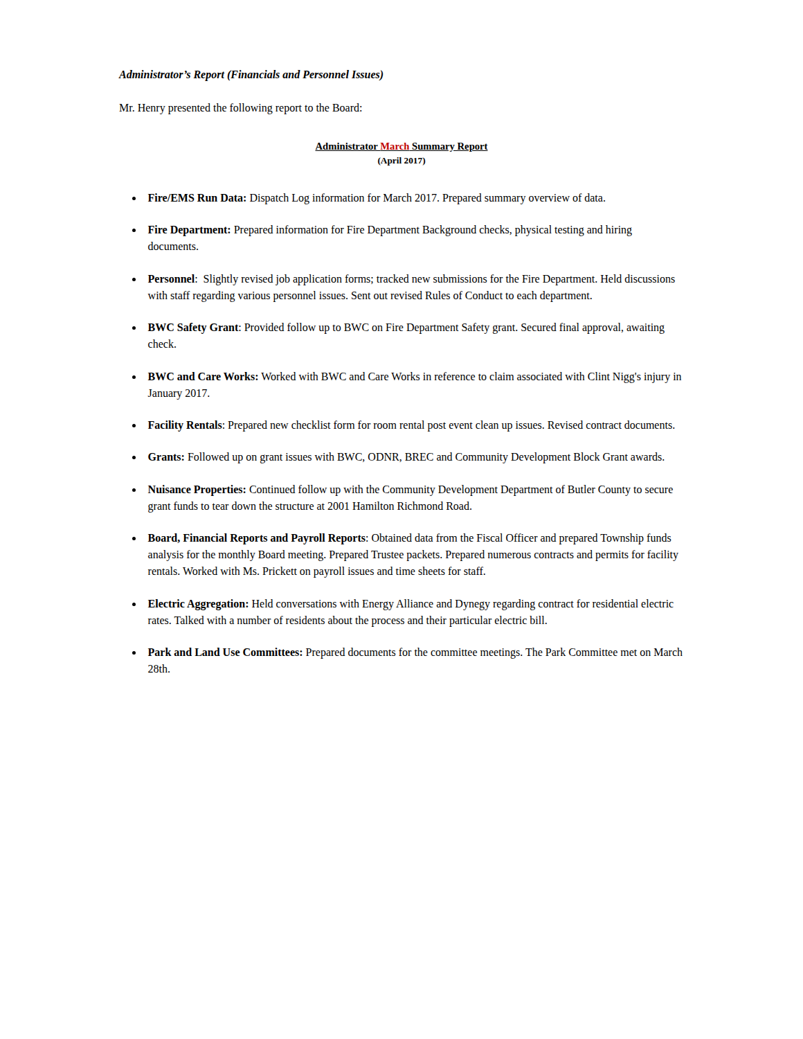Administrator’s Report (Financials and Personnel Issues)
Mr. Henry presented the following report to the Board:
Administrator March Summary Report
(April 2017)
Fire/EMS Run Data: Dispatch Log information for March 2017. Prepared summary overview of data.
Fire Department: Prepared information for Fire Department Background checks, physical testing and hiring documents.
Personnel: Slightly revised job application forms; tracked new submissions for the Fire Department. Held discussions with staff regarding various personnel issues. Sent out revised Rules of Conduct to each department.
BWC Safety Grant: Provided follow up to BWC on Fire Department Safety grant. Secured final approval, awaiting check.
BWC and Care Works: Worked with BWC and Care Works in reference to claim associated with Clint Nigg's injury in January 2017.
Facility Rentals: Prepared new checklist form for room rental post event clean up issues. Revised contract documents.
Grants: Followed up on grant issues with BWC, ODNR, BREC and Community Development Block Grant awards.
Nuisance Properties: Continued follow up with the Community Development Department of Butler County to secure grant funds to tear down the structure at 2001 Hamilton Richmond Road.
Board, Financial Reports and Payroll Reports: Obtained data from the Fiscal Officer and prepared Township funds analysis for the monthly Board meeting. Prepared Trustee packets. Prepared numerous contracts and permits for facility rentals. Worked with Ms. Prickett on payroll issues and time sheets for staff.
Electric Aggregation: Held conversations with Energy Alliance and Dynegy regarding contract for residential electric rates. Talked with a number of residents about the process and their particular electric bill.
Park and Land Use Committees: Prepared documents for the committee meetings. The Park Committee met on March 28th.